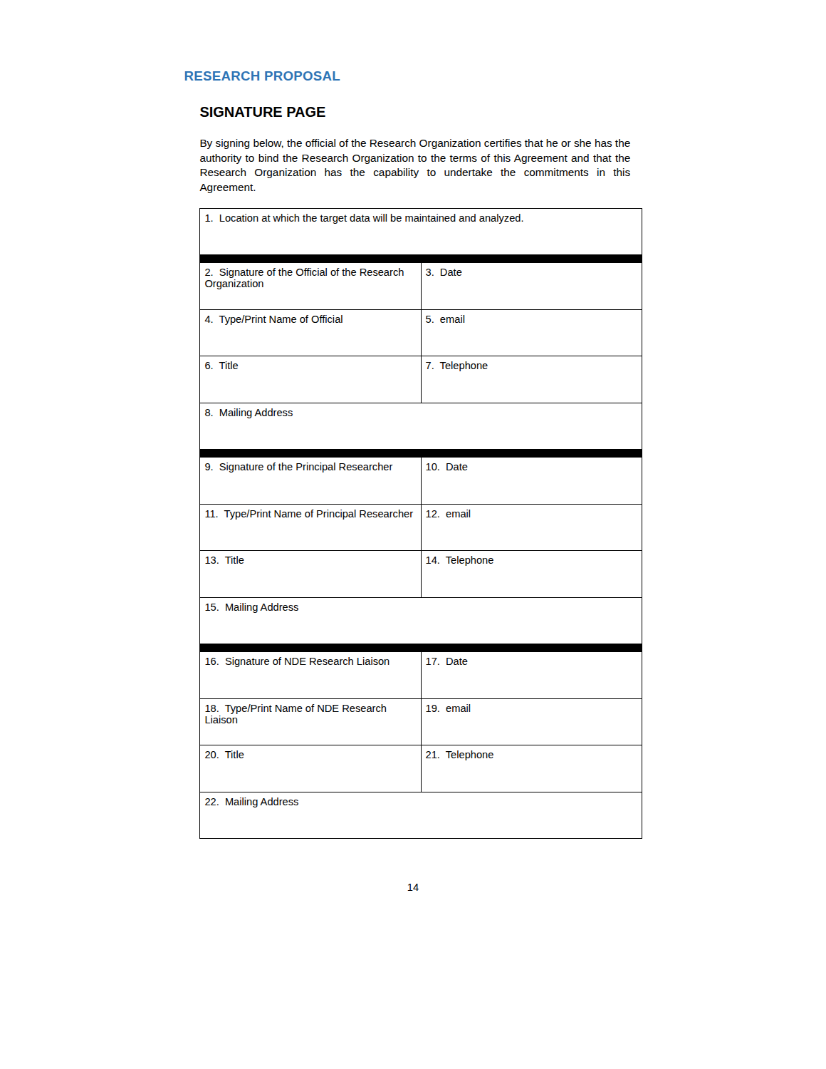RESEARCH PROPOSAL
SIGNATURE PAGE
By signing below, the official of the Research Organization certifies that he or she has the authority to bind the Research Organization to the terms of this Agreement and that the Research Organization has the capability to undertake the commitments in this Agreement.
| 1. Location at which the target data will be maintained and analyzed. |
| 2. Signature of the Official of the Research Organization | 3. Date |
| 4. Type/Print Name of Official | 5. email |
| 6. Title | 7. Telephone |
| 8. Mailing Address |
| 9. Signature of the Principal Researcher | 10. Date |
| 11. Type/Print Name of Principal Researcher | 12. email |
| 13. Title | 14. Telephone |
| 15. Mailing Address |
| 16. Signature of NDE Research Liaison | 17. Date |
| 18. Type/Print Name of NDE Research Liaison | 19. email |
| 20. Title | 21. Telephone |
| 22. Mailing Address |
14